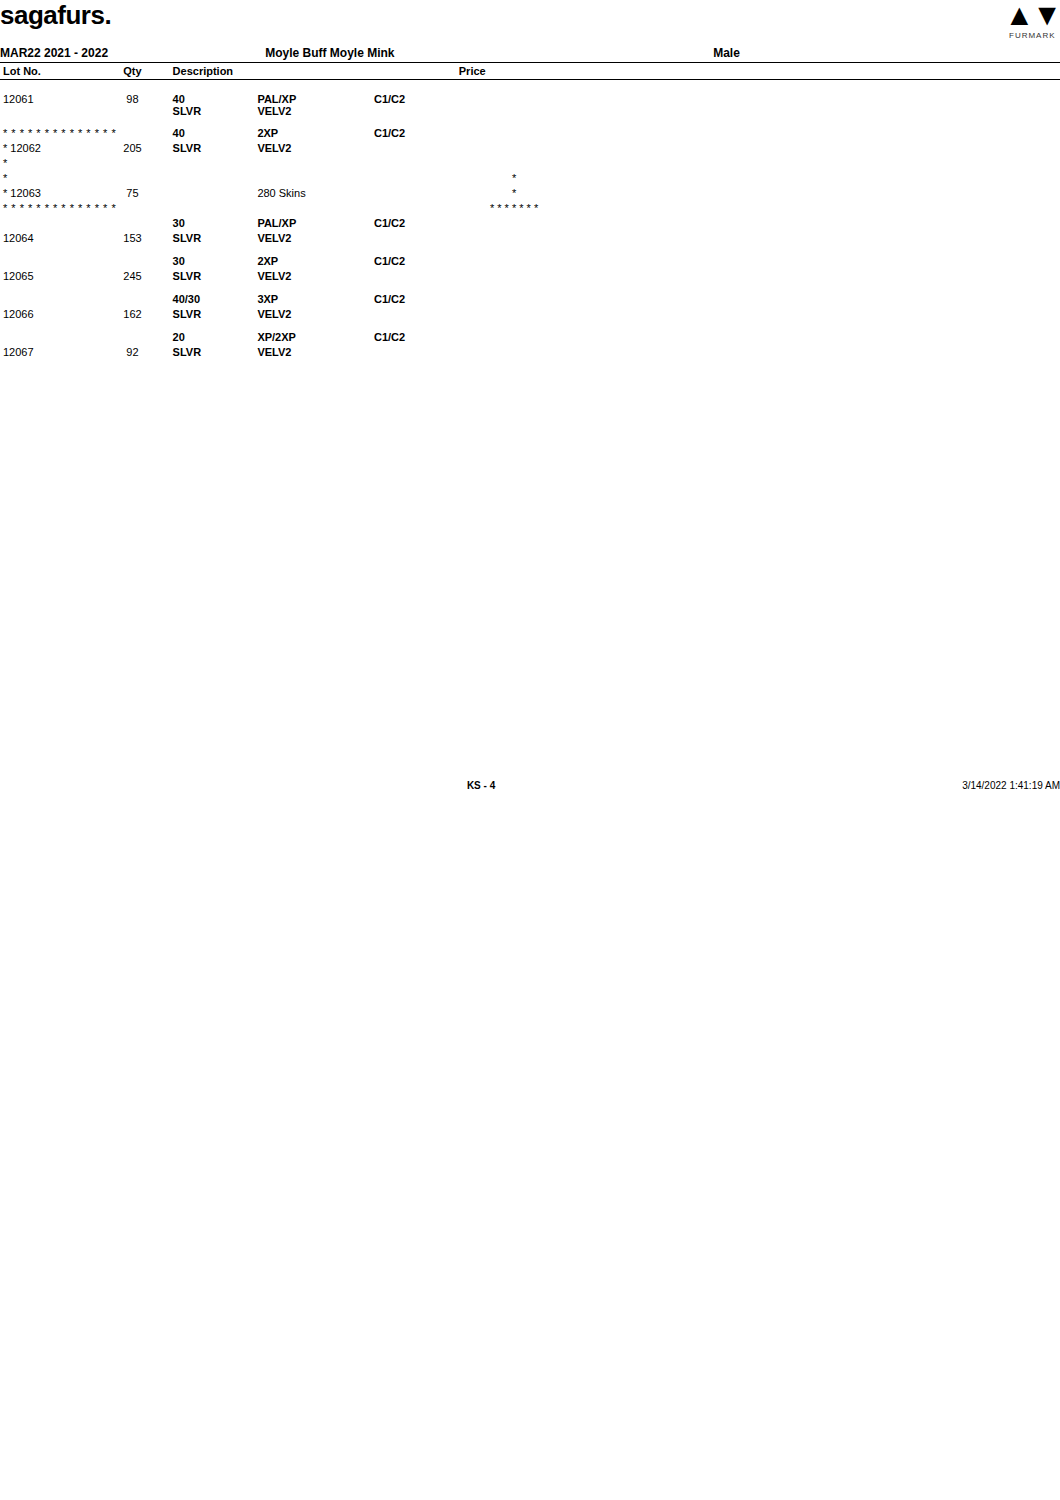sagafurs.
▲▼ FURMARK
MAR22 2021 - 2022
Moyle Buff Moyle Mink
Male
| Lot No. | Qty | Description | Price | |
| --- | --- | --- | --- | --- |
| 12061 | 98 | 40 SLVR | PAL/XP VELV2 | C1/C2 | | |
| * * * * * * * * * * * * * * | | 40 | 2XP | C1/C2 | | |
| * 12062 | 205 | SLVR | VELV2 | | | |
| * | | | | | | |
| * | | | | | * | |
| * 12063 | 75 | | 280 Skins | | * | |
| * * * * * * * * * * * * * * | | | | | * * * * * * * | |
| | | 30 | PAL/XP | C1/C2 | | |
| 12064 | 153 | SLVR | VELV2 | | | |
| | | 30 | 2XP | C1/C2 | | |
| 12065 | 245 | SLVR | VELV2 | | | |
| | | 40/30 | 3XP | C1/C2 | | |
| 12066 | 162 | SLVR | VELV2 | | | |
| | | 20 | XP/2XP | C1/C2 | | |
| 12067 | 92 | SLVR | VELV2 | | | |
KS - 4
3/14/2022 1:41:19 AM